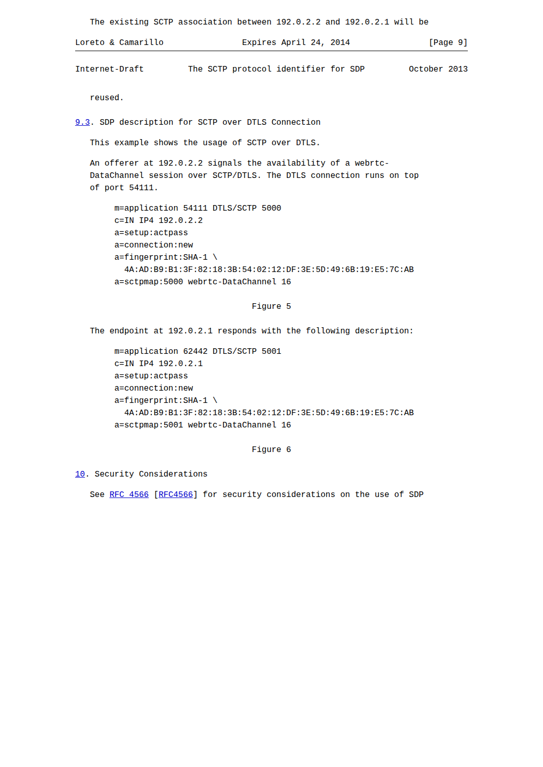The existing SCTP association between 192.0.2.2 and 192.0.2.1 will be
Loreto & Camarillo Expires April 24, 2014 [Page 9]
Internet-Draft The SCTP protocol identifier for SDP October 2013
reused.
9.3. SDP description for SCTP over DTLS Connection
This example shows the usage of SCTP over DTLS.
An offerer at 192.0.2.2 signals the availability of a webrtc-
DataChannel session over SCTP/DTLS. The DTLS connection runs on top
of port 54111.
m=application 54111 DTLS/SCTP 5000
c=IN IP4 192.0.2.2
a=setup:actpass
a=connection:new
a=fingerprint:SHA-1 \
  4A:AD:B9:B1:3F:82:18:3B:54:02:12:DF:3E:5D:49:6B:19:E5:7C:AB
a=sctpmap:5000 webrtc-DataChannel 16
Figure 5
The endpoint at 192.0.2.1 responds with the following description:
m=application 62442 DTLS/SCTP 5001
c=IN IP4 192.0.2.1
a=setup:actpass
a=connection:new
a=fingerprint:SHA-1 \
  4A:AD:B9:B1:3F:82:18:3B:54:02:12:DF:3E:5D:49:6B:19:E5:7C:AB
a=sctpmap:5001 webrtc-DataChannel 16
Figure 6
10. Security Considerations
See RFC 4566 [RFC4566] for security considerations on the use of SDP